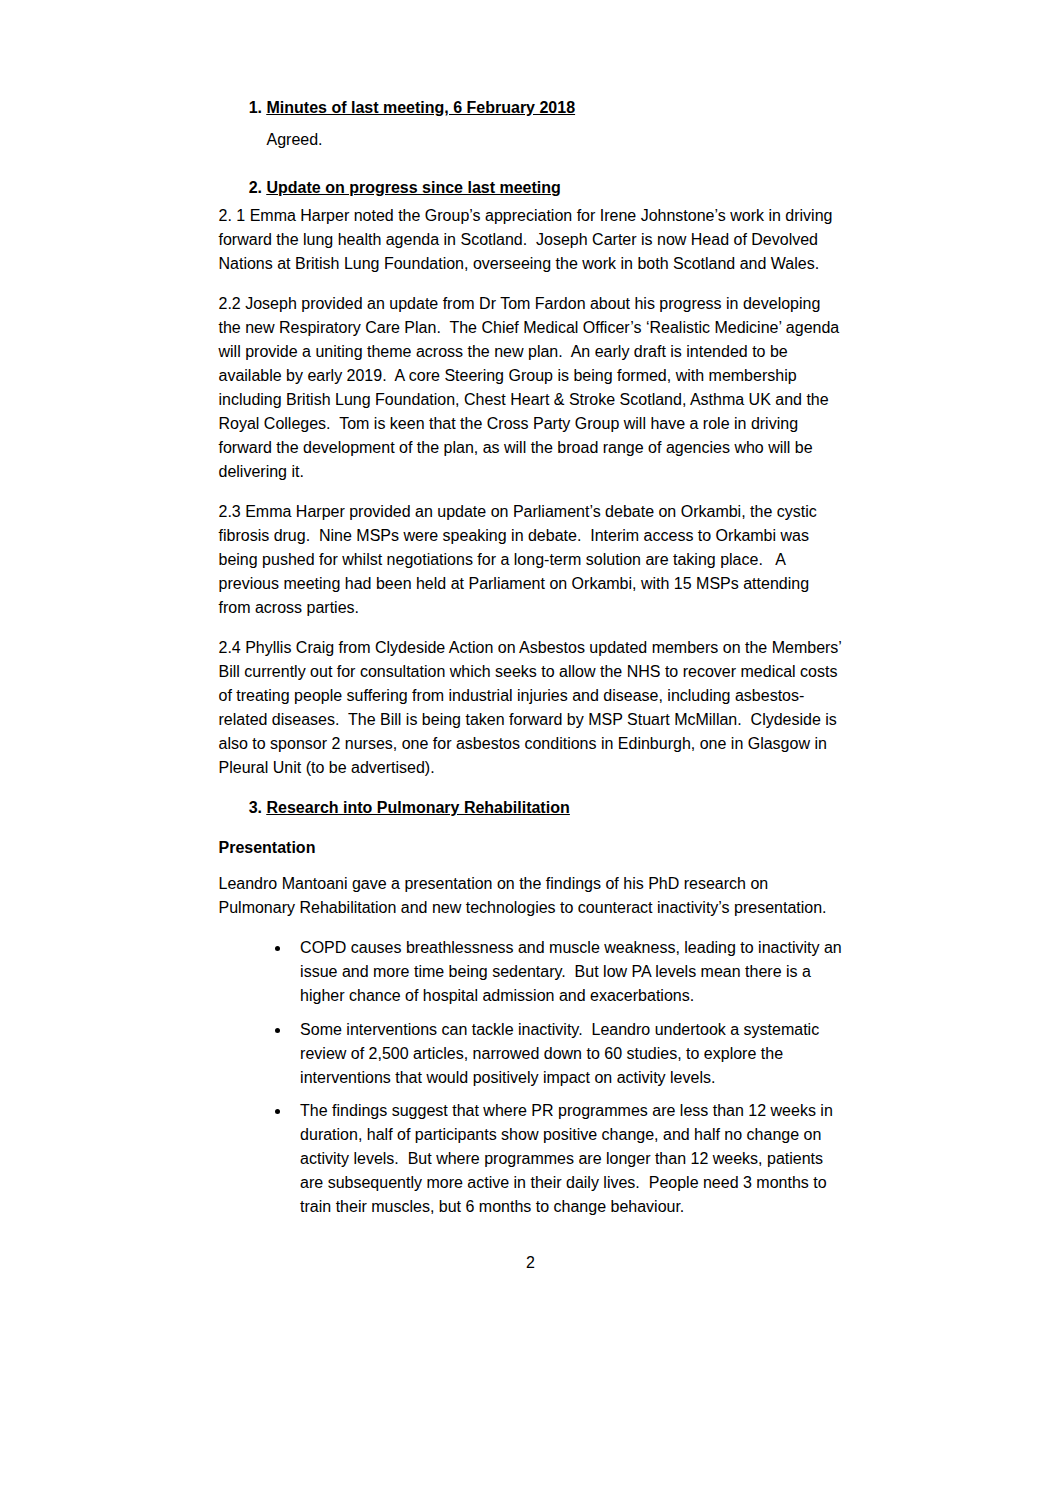Minutes of last meeting, 6 February 2018
Agreed.
Update on progress since last meeting
2. 1 Emma Harper noted the Group’s appreciation for Irene Johnstone’s work in driving forward the lung health agenda in Scotland. Joseph Carter is now Head of Devolved Nations at British Lung Foundation, overseeing the work in both Scotland and Wales.
2.2 Joseph provided an update from Dr Tom Fardon about his progress in developing the new Respiratory Care Plan. The Chief Medical Officer’s ‘Realistic Medicine’ agenda will provide a uniting theme across the new plan. An early draft is intended to be available by early 2019. A core Steering Group is being formed, with membership including British Lung Foundation, Chest Heart & Stroke Scotland, Asthma UK and the Royal Colleges. Tom is keen that the Cross Party Group will have a role in driving forward the development of the plan, as will the broad range of agencies who will be delivering it.
2.3 Emma Harper provided an update on Parliament’s debate on Orkambi, the cystic fibrosis drug. Nine MSPs were speaking in debate. Interim access to Orkambi was being pushed for whilst negotiations for a long-term solution are taking place. A previous meeting had been held at Parliament on Orkambi, with 15 MSPs attending from across parties.
2.4 Phyllis Craig from Clydeside Action on Asbestos updated members on the Members’ Bill currently out for consultation which seeks to allow the NHS to recover medical costs of treating people suffering from industrial injuries and disease, including asbestos-related diseases. The Bill is being taken forward by MSP Stuart McMillan. Clydeside is also to sponsor 2 nurses, one for asbestos conditions in Edinburgh, one in Glasgow in Pleural Unit (to be advertised).
Research into Pulmonary Rehabilitation
Presentation
Leandro Mantoani gave a presentation on the findings of his PhD research on Pulmonary Rehabilitation and new technologies to counteract inactivity’s presentation.
COPD causes breathlessness and muscle weakness, leading to inactivity an issue and more time being sedentary. But low PA levels mean there is a higher chance of hospital admission and exacerbations.
Some interventions can tackle inactivity. Leandro undertook a systematic review of 2,500 articles, narrowed down to 60 studies, to explore the interventions that would positively impact on activity levels.
The findings suggest that where PR programmes are less than 12 weeks in duration, half of participants show positive change, and half no change on activity levels. But where programmes are longer than 12 weeks, patients are subsequently more active in their daily lives. People need 3 months to train their muscles, but 6 months to change behaviour.
2